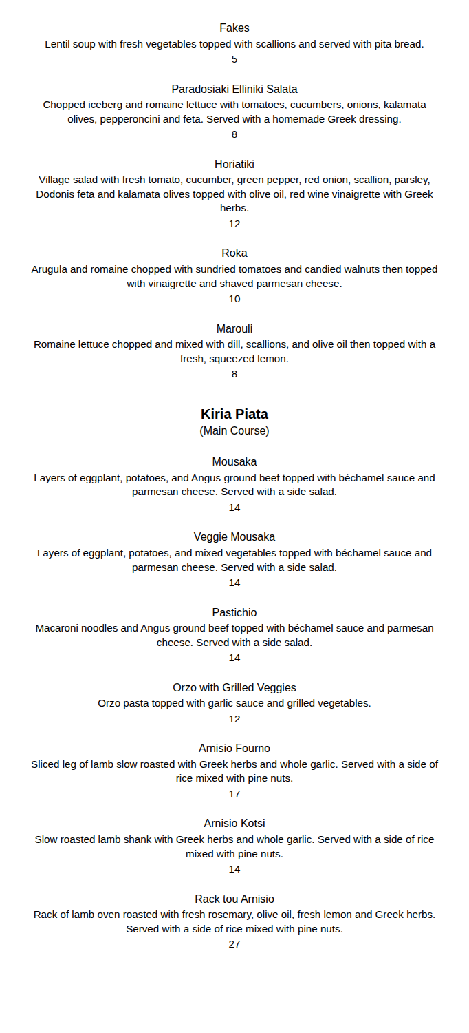Fakes
Lentil soup with fresh vegetables topped with scallions and served with pita bread.
5
Paradosiaki Elliniki Salata
Chopped iceberg and romaine lettuce with tomatoes, cucumbers, onions, kalamata olives, pepperoncini and feta. Served with a homemade Greek dressing.
8
Horiatiki
Village salad with fresh tomato, cucumber, green pepper, red onion, scallion, parsley, Dodonis feta and kalamata olives topped with olive oil, red wine vinaigrette with Greek herbs.
12
Roka
Arugula and romaine chopped with sundried tomatoes and candied walnuts then topped with vinaigrette and shaved parmesan cheese.
10
Marouli
Romaine lettuce chopped and mixed with dill, scallions, and olive oil then topped with a fresh, squeezed lemon.
8
Kiria Piata
(Main Course)
Mousaka
Layers of eggplant, potatoes, and Angus ground beef topped with béchamel sauce and parmesan cheese. Served with a side salad.
14
Veggie Mousaka
Layers of eggplant, potatoes, and mixed vegetables topped with béchamel sauce and parmesan cheese. Served with a side salad.
14
Pastichio
Macaroni noodles and Angus ground beef topped with béchamel sauce and parmesan cheese. Served with a side salad.
14
Orzo with Grilled Veggies
Orzo pasta topped with garlic sauce and grilled vegetables.
12
Arnisio Fourno
Sliced leg of lamb slow roasted with Greek herbs and whole garlic. Served with a side of rice mixed with pine nuts.
17
Arnisio Kotsi
Slow roasted lamb shank with Greek herbs and whole garlic. Served with a side of rice mixed with pine nuts.
14
Rack tou Arnisio
Rack of lamb oven roasted with fresh rosemary, olive oil, fresh lemon and Greek herbs. Served with a side of rice mixed with pine nuts.
27